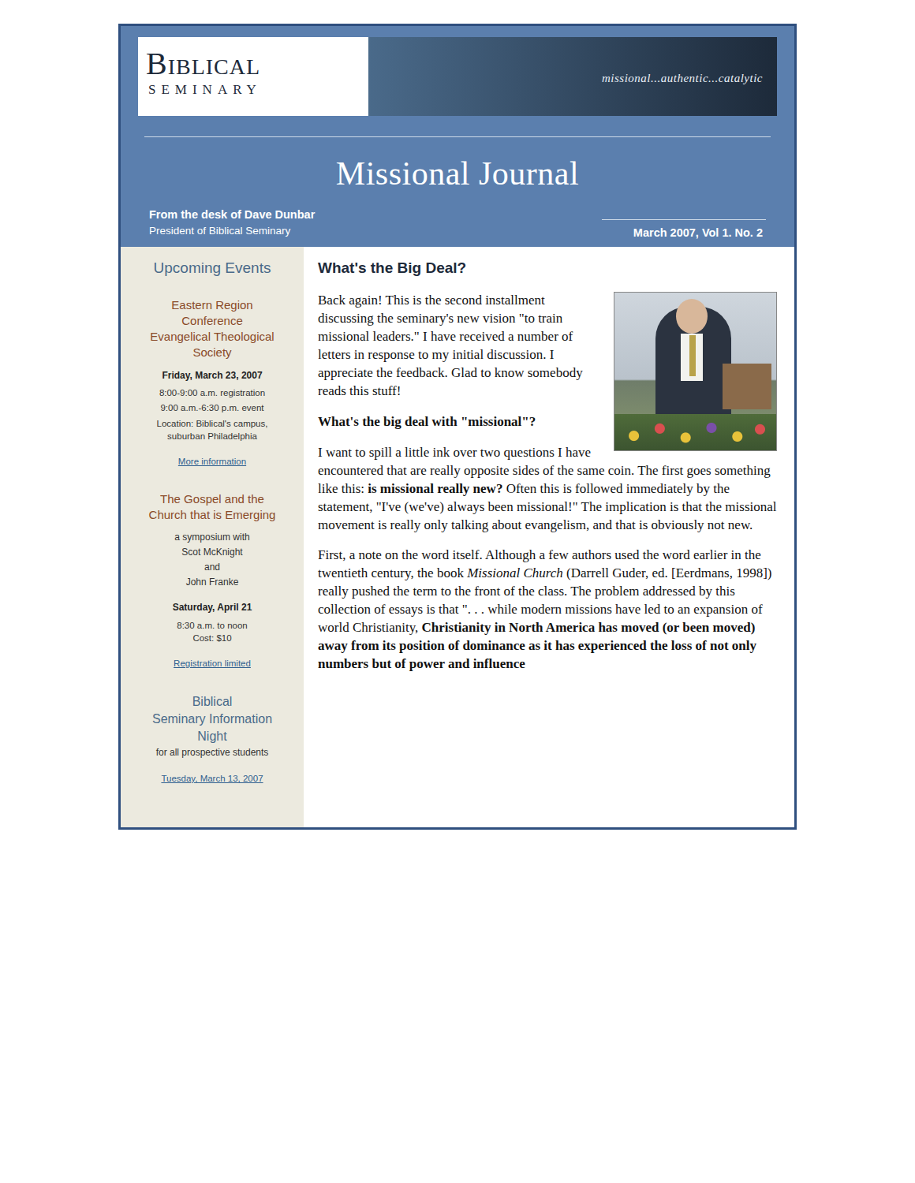Biblical SEMINARY
missional...authentic...catalytic
Missional Journal
From the desk of Dave Dunbar President of Biblical Seminary
March 2007, Vol 1. No. 2
Upcoming Events
Eastern Region
Conference
Evangelical Theological
Society
Friday, March 23, 2007
8:00-9:00 a.m. registration
9:00 a.m.-6:30 p.m. event
Location: Biblical's campus,
suburban Philadelphia
More information
The Gospel and the
Church that is Emerging
a symposium with
Scot McKnight
and
John Franke
Saturday, April 21
8:30 a.m. to noon
Cost: $10
Registration limited
Biblical
Seminary Information
Night
for all prospective students
Tuesday, March 13, 2007
What's the Big Deal?
Back again! This is the second installment discussing the seminary's new vision "to train missional leaders." I have received a number of letters in response to my initial discussion. I appreciate the feedback. Glad to know somebody reads this stuff!
What's the big deal with "missional"?
I want to spill a little ink over two questions I have encountered that are really opposite sides of the same coin. The first goes something like this: is missional really new? Often this is followed immediately by the statement, "I've (we've) always been missional!" The implication is that the missional movement is really only talking about evangelism, and that is obviously not new.
First, a note on the word itself. Although a few authors used the word earlier in the twentieth century, the book Missional Church (Darrell Guder, ed. [Eerdmans, 1998]) really pushed the term to the front of the class. The problem addressed by this collection of essays is that ". . . while modern missions have led to an expansion of world Christianity, Christianity in North America has moved (or been moved) away from its position of dominance as it has experienced the loss of not only numbers but of power and influence